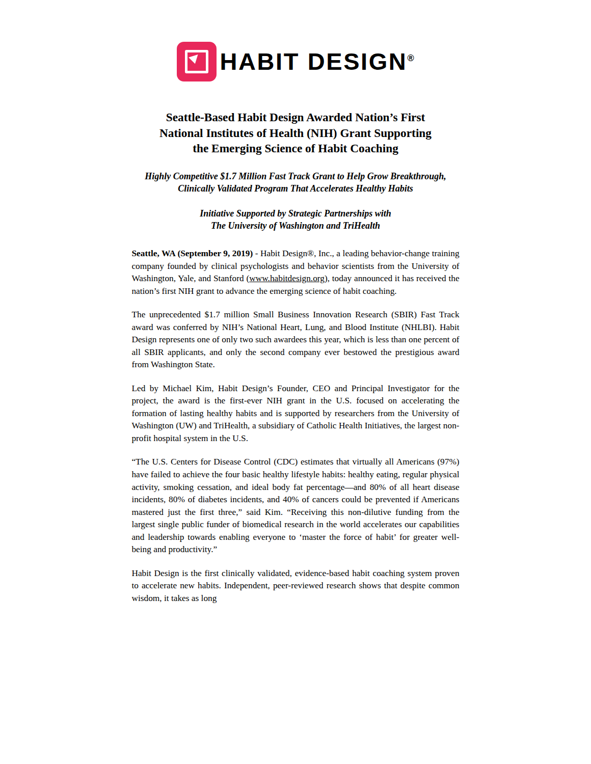HABIT DESIGN®
Seattle-Based Habit Design Awarded Nation’s First
National Institutes of Health (NIH) Grant Supporting
the Emerging Science of Habit Coaching
Highly Competitive $1.7 Million Fast Track Grant to Help Grow Breakthrough,
Clinically Validated Program That Accelerates Healthy Habits
Initiative Supported by Strategic Partnerships with
The University of Washington and TriHealth
Seattle, WA (September 9, 2019) - Habit Design®, Inc., a leading behavior-change training company founded by clinical psychologists and behavior scientists from the University of Washington, Yale, and Stanford (www.habitdesign.org), today announced it has received the nation’s first NIH grant to advance the emerging science of habit coaching.
The unprecedented $1.7 million Small Business Innovation Research (SBIR) Fast Track award was conferred by NIH’s National Heart, Lung, and Blood Institute (NHLBI). Habit Design represents one of only two such awardees this year, which is less than one percent of all SBIR applicants, and only the second company ever bestowed the prestigious award from Washington State.
Led by Michael Kim, Habit Design’s Founder, CEO and Principal Investigator for the project, the award is the first-ever NIH grant in the U.S. focused on accelerating the formation of lasting healthy habits and is supported by researchers from the University of Washington (UW) and TriHealth, a subsidiary of Catholic Health Initiatives, the largest non-profit hospital system in the U.S.
“The U.S. Centers for Disease Control (CDC) estimates that virtually all Americans (97%) have failed to achieve the four basic healthy lifestyle habits: healthy eating, regular physical activity, smoking cessation, and ideal body fat percentage—and 80% of all heart disease incidents, 80% of diabetes incidents, and 40% of cancers could be prevented if Americans mastered just the first three,” said Kim. “Receiving this non-dilutive funding from the largest single public funder of biomedical research in the world accelerates our capabilities and leadership towards enabling everyone to ‘master the force of habit’ for greater well-being and productivity.”
Habit Design is the first clinically validated, evidence-based habit coaching system proven to accelerate new habits. Independent, peer-reviewed research shows that despite common wisdom, it takes as long